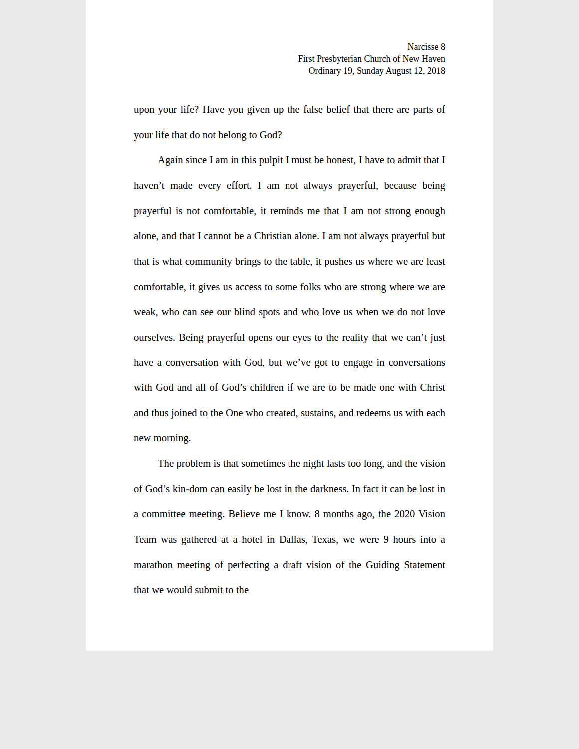Narcisse 8 First Presbyterian Church of New Haven Ordinary 19, Sunday August 12, 2018
upon your life? Have you given up the false belief that there are parts of your life that do not belong to God?
Again since I am in this pulpit I must be honest, I have to admit that I haven’t made every effort. I am not always prayerful, because being prayerful is not comfortable, it reminds me that I am not strong enough alone, and that I cannot be a Christian alone. I am not always prayerful but that is what community brings to the table, it pushes us where we are least comfortable, it gives us access to some folks who are strong where we are weak, who can see our blind spots and who love us when we do not love ourselves. Being prayerful opens our eyes to the reality that we can’t just have a conversation with God, but we’ve got to engage in conversations with God and all of God’s children if we are to be made one with Christ and thus joined to the One who created, sustains, and redeems us with each new morning.
The problem is that sometimes the night lasts too long, and the vision of God’s kin-dom can easily be lost in the darkness. In fact it can be lost in a committee meeting. Believe me I know. 8 months ago, the 2020 Vision Team was gathered at a hotel in Dallas, Texas, we were 9 hours into a marathon meeting of perfecting a draft vision of the Guiding Statement that we would submit to the